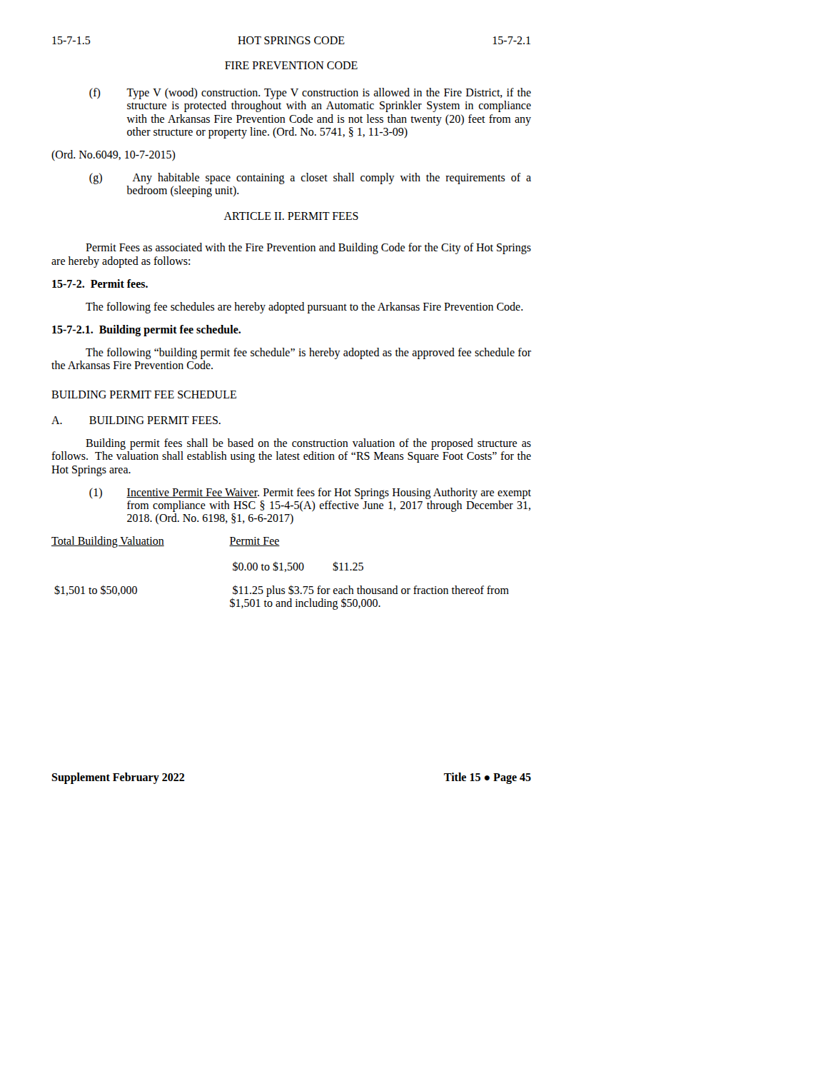15-7-1.5
HOT SPRINGS CODE
15-7-2.1
FIRE PREVENTION CODE
(f)
Type V (wood) construction. Type V construction is allowed in the Fire District, if the structure is protected throughout with an Automatic Sprinkler System in compliance with the Arkansas Fire Prevention Code and is not less than twenty (20) feet from any other structure or property line. (Ord. No. 5741, § 1, 11-3-09)
(Ord. No.6049, 10-7-2015)
(g)
Any habitable space containing a closet shall comply with the requirements of a bedroom (sleeping unit).
ARTICLE II. PERMIT FEES
Permit Fees as associated with the Fire Prevention and Building Code for the City of Hot Springs are hereby adopted as follows:
15-7-2. Permit fees.
The following fee schedules are hereby adopted pursuant to the Arkansas Fire Prevention Code.
15-7-2.1. Building permit fee schedule.
The following “building permit fee schedule” is hereby adopted as the approved fee schedule for the Arkansas Fire Prevention Code.
BUILDING PERMIT FEE SCHEDULE
A.
BUILDING PERMIT FEES.
Building permit fees shall be based on the construction valuation of the proposed structure as follows. The valuation shall establish using the latest edition of “RS Means Square Foot Costs” for the Hot Springs area.
(1)
Incentive Permit Fee Waiver. Permit fees for Hot Springs Housing Authority are exempt from compliance with HSC § 15-4-5(A) effective June 1, 2017 through December 31, 2018. (Ord. No. 6198, §1, 6-6-2017)
| Total Building Valuation | Permit Fee |
| | $0.00 to $1,500 $11.25 |
| $1,501 to $50,000 | $11.25 plus $3.75 for each thousand or fraction thereof from $1,501 to and including $50,000. |
Supplement February 2022
Title 15 ● Page 45